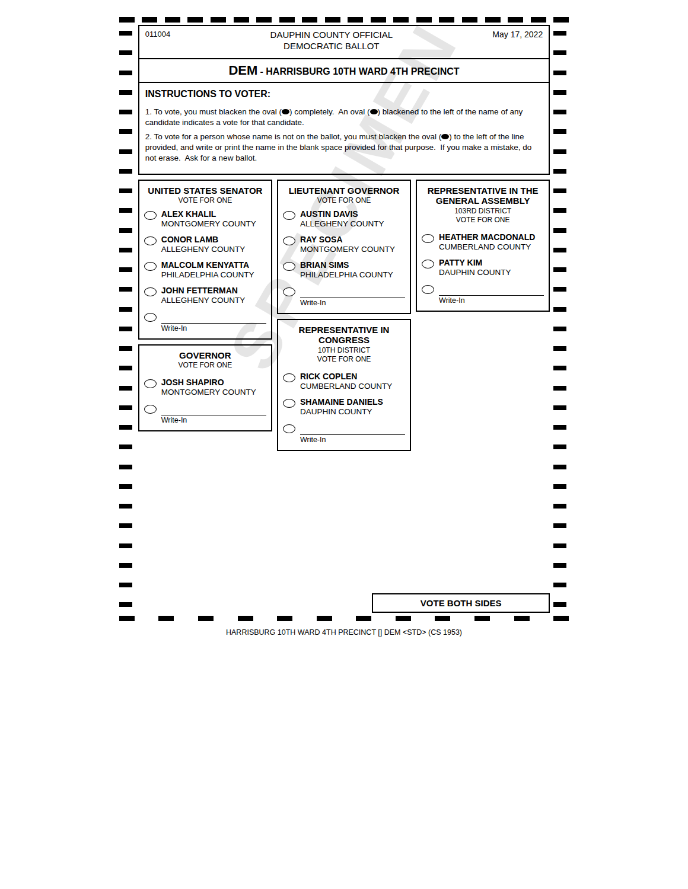SPECIMEN
011004
DAUPHIN COUNTY OFFICIAL
DEMOCRATIC BALLOT
May 17, 2022
DEM - HARRISBURG 10TH WARD 4TH PRECINCT
INSTRUCTIONS TO VOTER:
1. To vote, you must blacken the oval ( ) completely. An oval ( ) blackened to the left of the name of any candidate indicates a vote for that candidate.
2. To vote for a person whose name is not on the ballot, you must blacken the oval ( ) to the left of the line provided, and write or print the name in the blank space provided for that purpose. If you make a mistake, do not erase. Ask for a new ballot.
United States Senator
VOTE FOR ONE
Alex Khalil
Montgomery County
Conor Lamb
Allegheny County
Malcolm Kenyatta
Philadelphia County
John Fetterman
Allegheny County
Write-In
Governor
VOTE FOR ONE
Josh Shapiro
Montgomery County
Write-In
Lieutenant Governor
VOTE FOR ONE
Austin Davis
Allegheny County
Ray Sosa
Montgomery County
Brian Sims
Philadelphia County
Write-In
Representative in Congress
10TH DISTRICT
VOTE FOR ONE
Rick Coplen
Cumberland County
Shamaine Daniels
Dauphin County
Write-In
Representative in the General Assembly
103RD DISTRICT
VOTE FOR ONE
Heather MacDonald
Cumberland County
Patty Kim
Dauphin County
Write-In
VOTE BOTH SIDES
HARRISBURG 10TH WARD 4TH PRECINCT [] DEM <STD> (CS 1953)